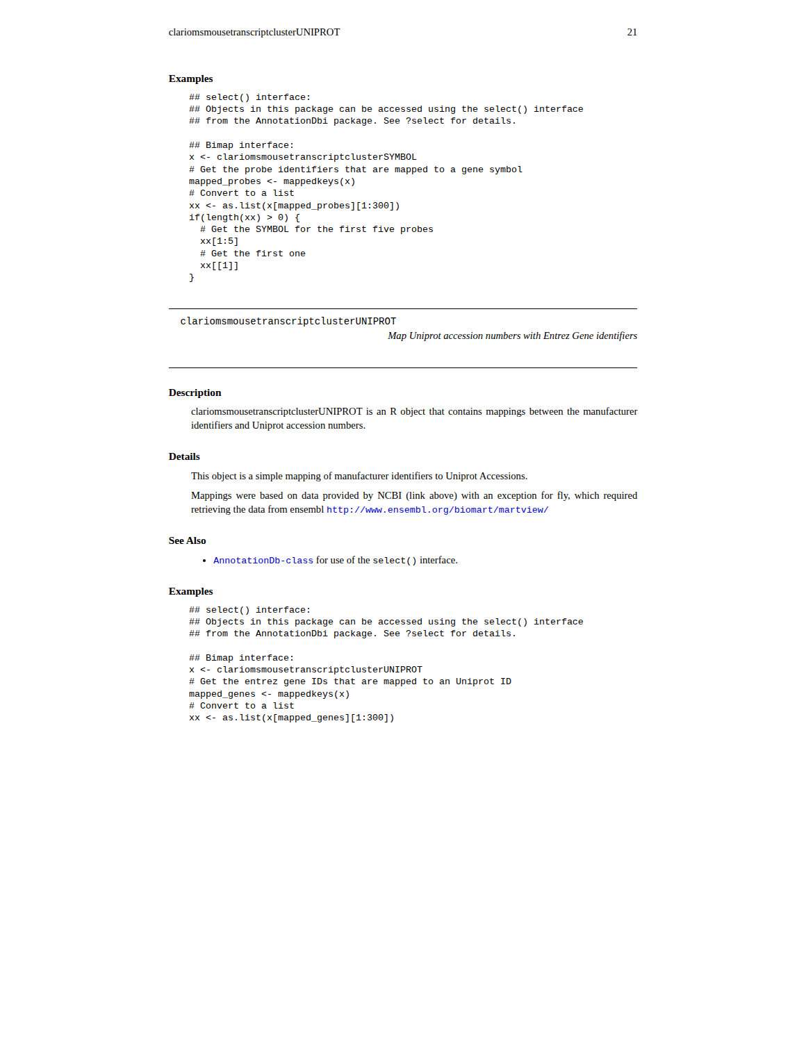clariomsmousetranscriptclusterUNIPROT 21
Examples
## select() interface:
## Objects in this package can be accessed using the select() interface
## from the AnnotationDbi package. See ?select for details.

## Bimap interface:
x <- clariomsmousetranscriptclusterSYMBOL
# Get the probe identifiers that are mapped to a gene symbol
mapped_probes <- mappedkeys(x)
# Convert to a list
xx <- as.list(x[mapped_probes][1:300])
if(length(xx) > 0) {
  # Get the SYMBOL for the first five probes
  xx[1:5]
  # Get the first one
  xx[[1]]
}
clariomsmousetranscriptclusterUNIPROT
Map Uniprot accession numbers with Entrez Gene identifiers
Description
clariomsmousetranscriptclusterUNIPROT is an R object that contains mappings between the manufacturer identifiers and Uniprot accession numbers.
Details
This object is a simple mapping of manufacturer identifiers to Uniprot Accessions.
Mappings were based on data provided by NCBI (link above) with an exception for fly, which required retrieving the data from ensembl http://www.ensembl.org/biomart/martview/
See Also
AnnotationDb-class for use of the select() interface.
Examples
## select() interface:
## Objects in this package can be accessed using the select() interface
## from the AnnotationDbi package. See ?select for details.

## Bimap interface:
x <- clariomsmousetranscriptclusterUNIPROT
# Get the entrez gene IDs that are mapped to an Uniprot ID
mapped_genes <- mappedkeys(x)
# Convert to a list
xx <- as.list(x[mapped_genes][1:300])